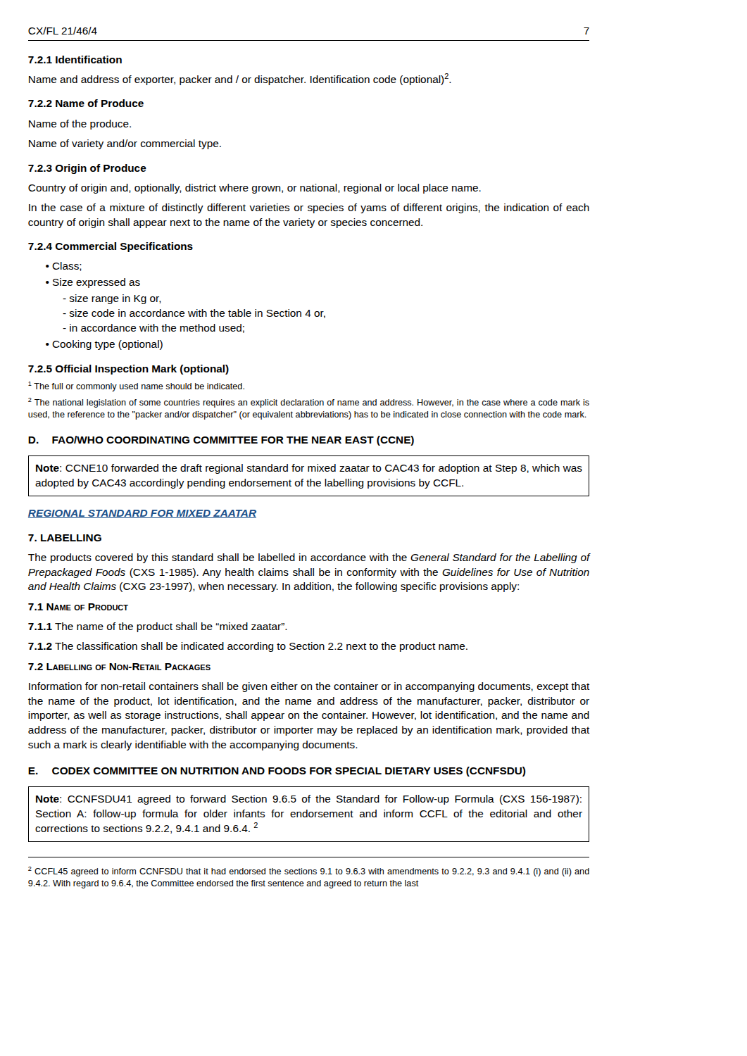CX/FL 21/46/4 7
7.2.1 Identification
Name and address of exporter, packer and / or dispatcher. Identification code (optional)2.
7.2.2 Name of Produce
Name of the produce.
Name of variety and/or commercial type.
7.2.3 Origin of Produce
Country of origin and, optionally, district where grown, or national, regional or local place name.
In the case of a mixture of distinctly different varieties or species of yams of different origins, the indication of each country of origin shall appear next to the name of the variety or species concerned.
7.2.4 Commercial Specifications
Class;
Size expressed as
size range in Kg or,
size code in accordance with the table in Section 4 or,
in accordance with the method used;
Cooking type (optional)
7.2.5 Official Inspection Mark (optional)
1 The full or commonly used name should be indicated.
2 The national legislation of some countries requires an explicit declaration of name and address. However, in the case where a code mark is used, the reference to the "packer and/or dispatcher" (or equivalent abbreviations) has to be indicated in close connection with the code mark.
D. FAO/WHO COORDINATING COMMITTEE FOR THE NEAR EAST (CCNE)
Note: CCNE10 forwarded the draft regional standard for mixed zaatar to CAC43 for adoption at Step 8, which was adopted by CAC43 accordingly pending endorsement of the labelling provisions by CCFL.
REGIONAL STANDARD FOR MIXED ZAATAR
7. LABELLING
The products covered by this standard shall be labelled in accordance with the General Standard for the Labelling of Prepackaged Foods (CXS 1-1985). Any health claims shall be in conformity with the Guidelines for Use of Nutrition and Health Claims (CXG 23-1997), when necessary. In addition, the following specific provisions apply:
7.1 Name of Product
7.1.1 The name of the product shall be “mixed zaatar”.
7.1.2 The classification shall be indicated according to Section 2.2 next to the product name.
7.2 Labelling of Non-Retail Packages
Information for non-retail containers shall be given either on the container or in accompanying documents, except that the name of the product, lot identification, and the name and address of the manufacturer, packer, distributor or importer, as well as storage instructions, shall appear on the container. However, lot identification, and the name and address of the manufacturer, packer, distributor or importer may be replaced by an identification mark, provided that such a mark is clearly identifiable with the accompanying documents.
E. CODEX COMMITTEE ON NUTRITION AND FOODS FOR SPECIAL DIETARY USES (CCNFSDU)
Note: CCNFSDU41 agreed to forward Section 9.6.5 of the Standard for Follow-up Formula (CXS 156-1987): Section A: follow-up formula for older infants for endorsement and inform CCFL of the editorial and other corrections to sections 9.2.2, 9.4.1 and 9.6.4. 2
2 CCFL45 agreed to inform CCNFSDU that it had endorsed the sections 9.1 to 9.6.3 with amendments to 9.2.2, 9.3 and 9.4.1 (i) and (ii) and 9.4.2. With regard to 9.6.4, the Committee endorsed the first sentence and agreed to return the last